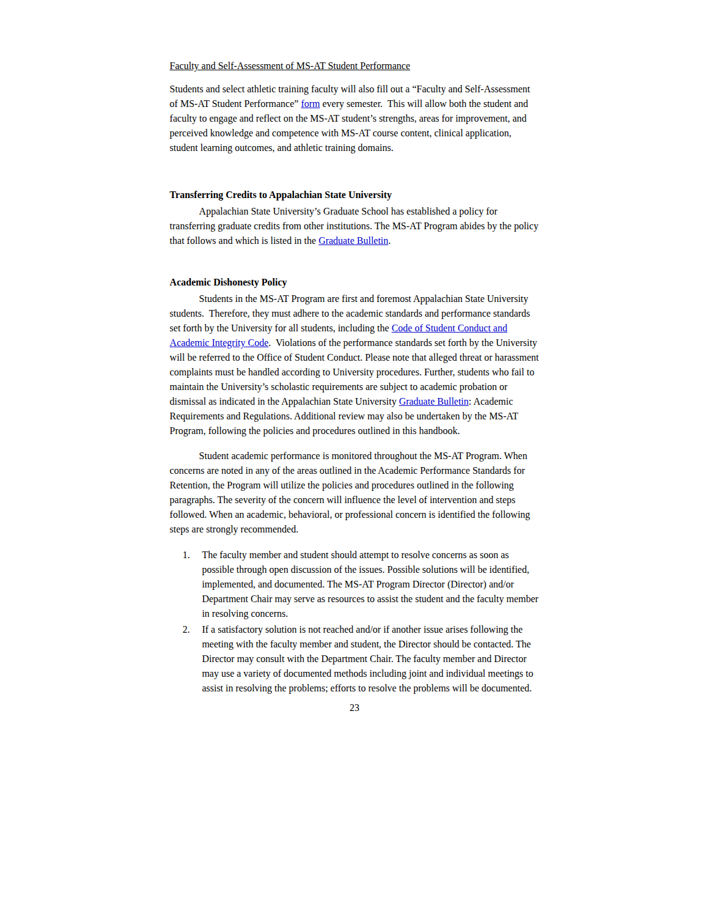Faculty and Self-Assessment of MS-AT Student Performance
Students and select athletic training faculty will also fill out a “Faculty and Self-Assessment of MS-AT Student Performance” form every semester. This will allow both the student and faculty to engage and reflect on the MS-AT student’s strengths, areas for improvement, and perceived knowledge and competence with MS-AT course content, clinical application, student learning outcomes, and athletic training domains.
Transferring Credits to Appalachian State University
Appalachian State University’s Graduate School has established a policy for transferring graduate credits from other institutions. The MS-AT Program abides by the policy that follows and which is listed in the Graduate Bulletin.
Academic Dishonesty Policy
Students in the MS-AT Program are first and foremost Appalachian State University students. Therefore, they must adhere to the academic standards and performance standards set forth by the University for all students, including the Code of Student Conduct and Academic Integrity Code. Violations of the performance standards set forth by the University will be referred to the Office of Student Conduct. Please note that alleged threat or harassment complaints must be handled according to University procedures. Further, students who fail to maintain the University’s scholastic requirements are subject to academic probation or dismissal as indicated in the Appalachian State University Graduate Bulletin: Academic Requirements and Regulations. Additional review may also be undertaken by the MS-AT Program, following the policies and procedures outlined in this handbook.
Student academic performance is monitored throughout the MS-AT Program. When concerns are noted in any of the areas outlined in the Academic Performance Standards for Retention, the Program will utilize the policies and procedures outlined in the following paragraphs. The severity of the concern will influence the level of intervention and steps followed. When an academic, behavioral, or professional concern is identified the following steps are strongly recommended.
The faculty member and student should attempt to resolve concerns as soon as possible through open discussion of the issues. Possible solutions will be identified, implemented, and documented. The MS-AT Program Director (Director) and/or Department Chair may serve as resources to assist the student and the faculty member in resolving concerns.
If a satisfactory solution is not reached and/or if another issue arises following the meeting with the faculty member and student, the Director should be contacted. The Director may consult with the Department Chair. The faculty member and Director may use a variety of documented methods including joint and individual meetings to assist in resolving the problems; efforts to resolve the problems will be documented.
23